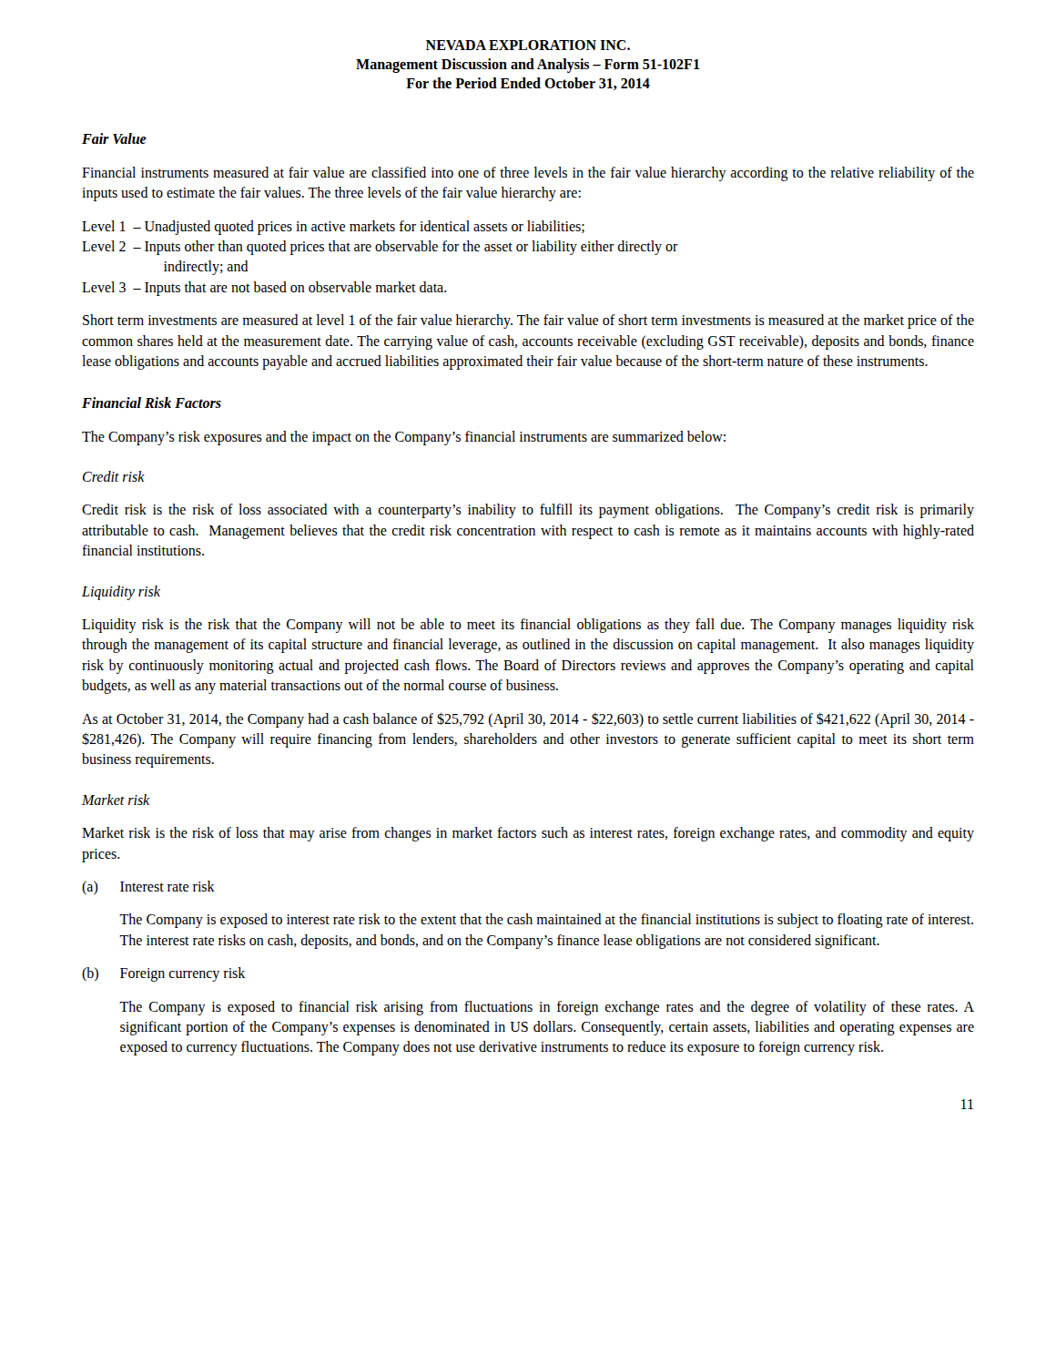NEVADA EXPLORATION INC.
Management Discussion and Analysis – Form 51-102F1
For the Period Ended October 31, 2014
Fair Value
Financial instruments measured at fair value are classified into one of three levels in the fair value hierarchy according to the relative reliability of the inputs used to estimate the fair values. The three levels of the fair value hierarchy are:
Level 1 – Unadjusted quoted prices in active markets for identical assets or liabilities;
Level 2 – Inputs other than quoted prices that are observable for the asset or liability either directly or
indirectly; and
Level 3 – Inputs that are not based on observable market data.
Short term investments are measured at level 1 of the fair value hierarchy. The fair value of short term investments is measured at the market price of the common shares held at the measurement date. The carrying value of cash, accounts receivable (excluding GST receivable), deposits and bonds, finance lease obligations and accounts payable and accrued liabilities approximated their fair value because of the short-term nature of these instruments.
Financial Risk Factors
The Company’s risk exposures and the impact on the Company’s financial instruments are summarized below:
Credit risk
Credit risk is the risk of loss associated with a counterparty’s inability to fulfill its payment obligations. The Company’s credit risk is primarily attributable to cash. Management believes that the credit risk concentration with respect to cash is remote as it maintains accounts with highly-rated financial institutions.
Liquidity risk
Liquidity risk is the risk that the Company will not be able to meet its financial obligations as they fall due. The Company manages liquidity risk through the management of its capital structure and financial leverage, as outlined in the discussion on capital management. It also manages liquidity risk by continuously monitoring actual and projected cash flows. The Board of Directors reviews and approves the Company’s operating and capital budgets, as well as any material transactions out of the normal course of business.
As at October 31, 2014, the Company had a cash balance of $25,792 (April 30, 2014 - $22,603) to settle current liabilities of $421,622 (April 30, 2014 - $281,426). The Company will require financing from lenders, shareholders and other investors to generate sufficient capital to meet its short term business requirements.
Market risk
Market risk is the risk of loss that may arise from changes in market factors such as interest rates, foreign exchange rates, and commodity and equity prices.
Interest rate risk
The Company is exposed to interest rate risk to the extent that the cash maintained at the financial institutions is subject to floating rate of interest. The interest rate risks on cash, deposits, and bonds, and on the Company’s finance lease obligations are not considered significant.
Foreign currency risk
The Company is exposed to financial risk arising from fluctuations in foreign exchange rates and the degree of volatility of these rates. A significant portion of the Company’s expenses is denominated in US dollars. Consequently, certain assets, liabilities and operating expenses are exposed to currency fluctuations. The Company does not use derivative instruments to reduce its exposure to foreign currency risk.
11